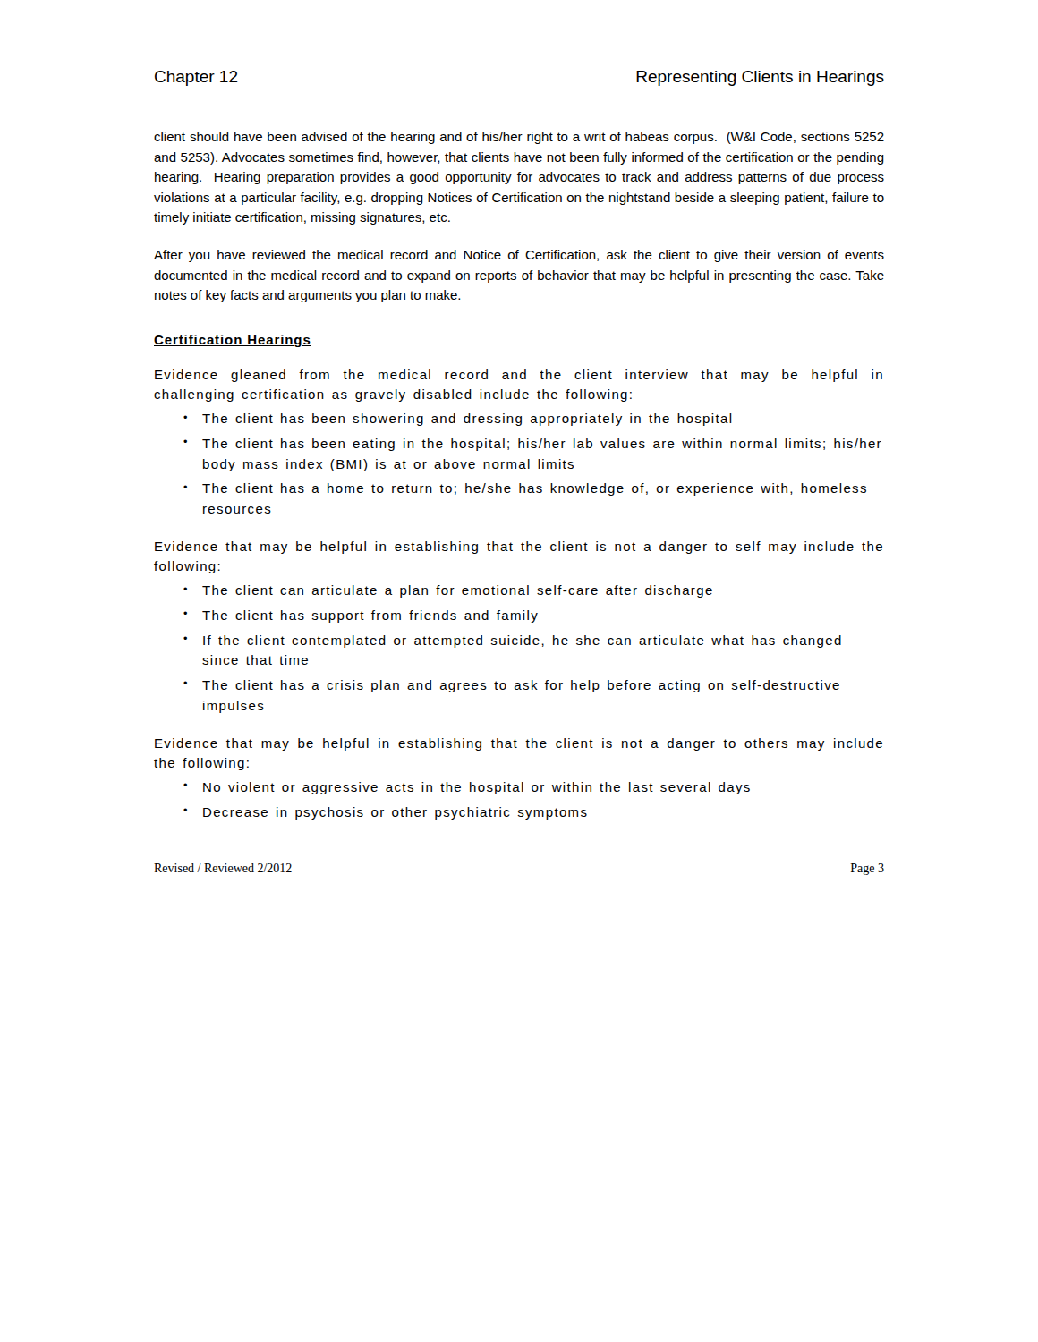Chapter 12 Representing Clients in Hearings
client should have been advised of the hearing and of his/her right to a writ of habeas corpus. (W&I Code, sections 5252 and 5253). Advocates sometimes find, however, that clients have not been fully informed of the certification or the pending hearing. Hearing preparation provides a good opportunity for advocates to track and address patterns of due process violations at a particular facility, e.g. dropping Notices of Certification on the nightstand beside a sleeping patient, failure to timely initiate certification, missing signatures, etc.
After you have reviewed the medical record and Notice of Certification, ask the client to give their version of events documented in the medical record and to expand on reports of behavior that may be helpful in presenting the case. Take notes of key facts and arguments you plan to make.
Certification Hearings
Evidence gleaned from the medical record and the client interview that may be helpful in challenging certification as gravely disabled include the following:
The client has been showering and dressing appropriately in the hospital
The client has been eating in the hospital; his/her lab values are within normal limits; his/her body mass index (BMI) is at or above normal limits
The client has a home to return to; he/she has knowledge of, or experience with, homeless resources
Evidence that may be helpful in establishing that the client is not a danger to self may include the following:
The client can articulate a plan for emotional self-care after discharge
The client has support from friends and family
If the client contemplated or attempted suicide, he she can articulate what has changed since that time
The client has a crisis plan and agrees to ask for help before acting on self-destructive impulses
Evidence that may be helpful in establishing that the client is not a danger to others may include the following:
No violent or aggressive acts in the hospital or within the last several days
Decrease in psychosis or other psychiatric symptoms
Revised / Reviewed 2/2012 Page 3